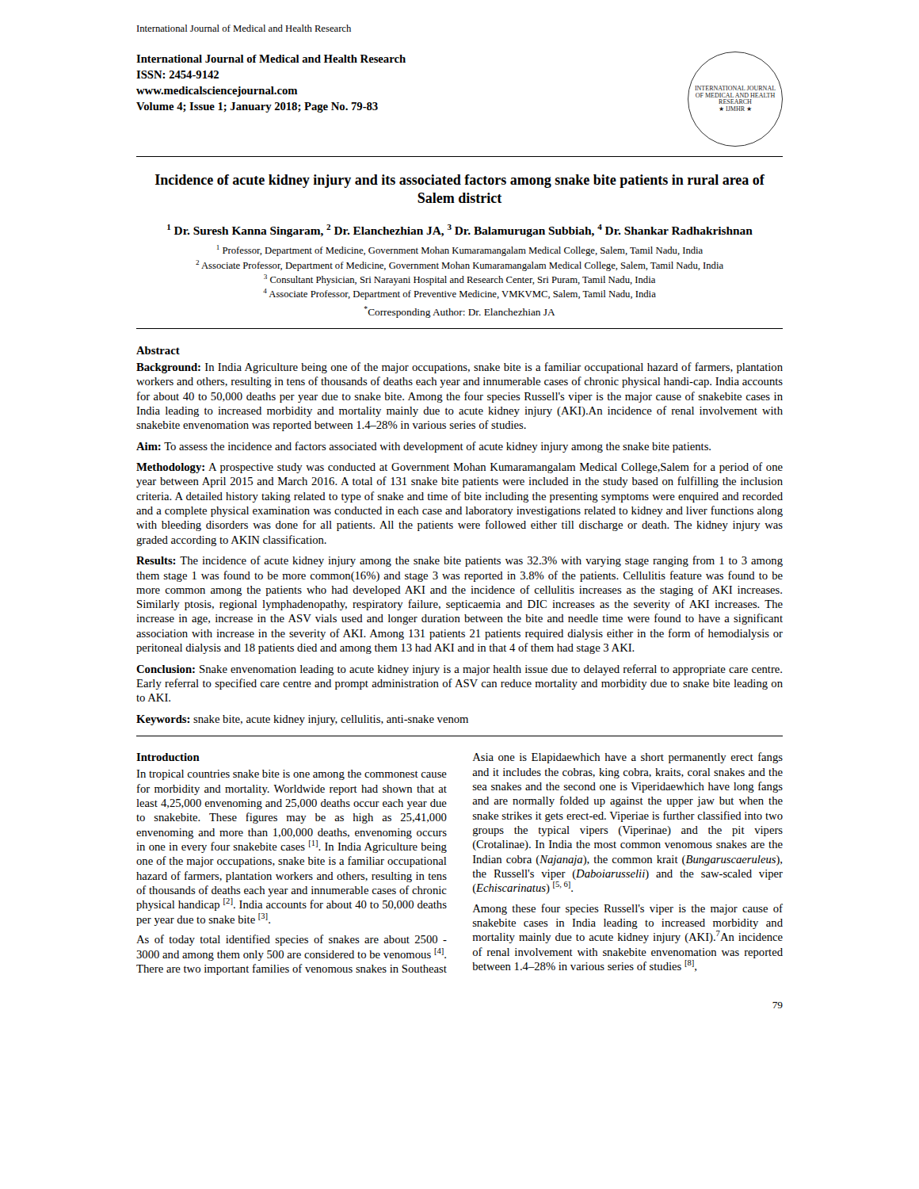International Journal of Medical and Health Research
International Journal of Medical and Health Research
ISSN: 2454-9142
www.medicalsciencejournal.com
Volume 4; Issue 1; January 2018; Page No. 79-83
INTERNATIONAL JOURNAL OF MEDICAL AND HEALTH RESEARCH
★ IJMHR ★
Incidence of acute kidney injury and its associated factors among snake bite patients in rural area of Salem district
1 Dr. Suresh Kanna Singaram, 2 Dr. Elanchezhian JA, 3 Dr. Balamurugan Subbiah, 4 Dr. Shankar Radhakrishnan
1 Professor, Department of Medicine, Government Mohan Kumaramangalam Medical College, Salem, Tamil Nadu, India
2 Associate Professor, Department of Medicine, Government Mohan Kumaramangalam Medical College, Salem, Tamil Nadu, India
3 Consultant Physician, Sri Narayani Hospital and Research Center, Sri Puram, Tamil Nadu, India
4 Associate Professor, Department of Preventive Medicine, VMKVMC, Salem, Tamil Nadu, India
*Corresponding Author: Dr. Elanchezhian JA
Abstract
Background: In India Agriculture being one of the major occupations, snake bite is a familiar occupational hazard of farmers, plantation workers and others, resulting in tens of thousands of deaths each year and innumerable cases of chronic physical handi-cap. India accounts for about 40 to 50,000 deaths per year due to snake bite. Among the four species Russell's viper is the major cause of snakebite cases in India leading to increased morbidity and mortality mainly due to acute kidney injury (AKI).An incidence of renal involvement with snakebite envenomation was reported between 1.4–28% in various series of studies.
Aim: To assess the incidence and factors associated with development of acute kidney injury among the snake bite patients.
Methodology: A prospective study was conducted at Government Mohan Kumaramangalam Medical College,Salem for a period of one year between April 2015 and March 2016. A total of 131 snake bite patients were included in the study based on fulfilling the inclusion criteria. A detailed history taking related to type of snake and time of bite including the presenting symptoms were enquired and recorded and a complete physical examination was conducted in each case and laboratory investigations related to kidney and liver functions along with bleeding disorders was done for all patients. All the patients were followed either till discharge or death. The kidney injury was graded according to AKIN classification.
Results: The incidence of acute kidney injury among the snake bite patients was 32.3% with varying stage ranging from 1 to 3 among them stage 1 was found to be more common(16%) and stage 3 was reported in 3.8% of the patients. Cellulitis feature was found to be more common among the patients who had developed AKI and the incidence of cellulitis increases as the staging of AKI increases. Similarly ptosis, regional lymphadenopathy, respiratory failure, septicaemia and DIC increases as the severity of AKI increases. The increase in age, increase in the ASV vials used and longer duration between the bite and needle time were found to have a significant association with increase in the severity of AKI. Among 131 patients 21 patients required dialysis either in the form of hemodialysis or peritoneal dialysis and 18 patients died and among them 13 had AKI and in that 4 of them had stage 3 AKI.
Conclusion: Snake envenomation leading to acute kidney injury is a major health issue due to delayed referral to appropriate care centre. Early referral to specified care centre and prompt administration of ASV can reduce mortality and morbidity due to snake bite leading on to AKI.
Keywords: snake bite, acute kidney injury, cellulitis, anti-snake venom
Introduction
In tropical countries snake bite is one among the commonest cause for morbidity and mortality. Worldwide report had shown that at least 4,25,000 envenoming and 25,000 deaths occur each year due to snakebite. These figures may be as high as 25,41,000 envenoming and more than 1,00,000 deaths, envenoming occurs in one in every four snakebite cases [1]. In India Agriculture being one of the major occupations, snake bite is a familiar occupational hazard of farmers, plantation workers and others, resulting in tens of thousands of deaths each year and innumerable cases of chronic physical handicap [2]. India accounts for about 40 to 50,000 deaths per year due to snake bite [3].
As of today total identified species of snakes are about 2500 - 3000 and among them only 500 are considered to be venomous [4]. There are two important families of venomous snakes in Southeast Asia one is Elapidaewhich have a short permanently erect fangs and it includes the cobras, king cobra, kraits, coral snakes and the sea snakes and the second one is Viperidaewhich have long fangs and are normally folded up against the upper jaw but when the snake strikes it gets erect-ed. Viperiae is further classified into two groups the typical vipers (Viperinae) and the pit vipers (Crotalinae). In India the most common venomous snakes are the Indian cobra (Najanaja), the common krait (Bungaruscaeruleus), the Russell's viper (Daboiarusselii) and the saw-scaled viper (Echiscarinatus) [5, 6].
Among these four species Russell's viper is the major cause of snakebite cases in India leading to increased morbidity and mortality mainly due to acute kidney injury (AKI).7An incidence of renal involvement with snakebite envenomation was reported between 1.4–28% in various series of studies [8],
79